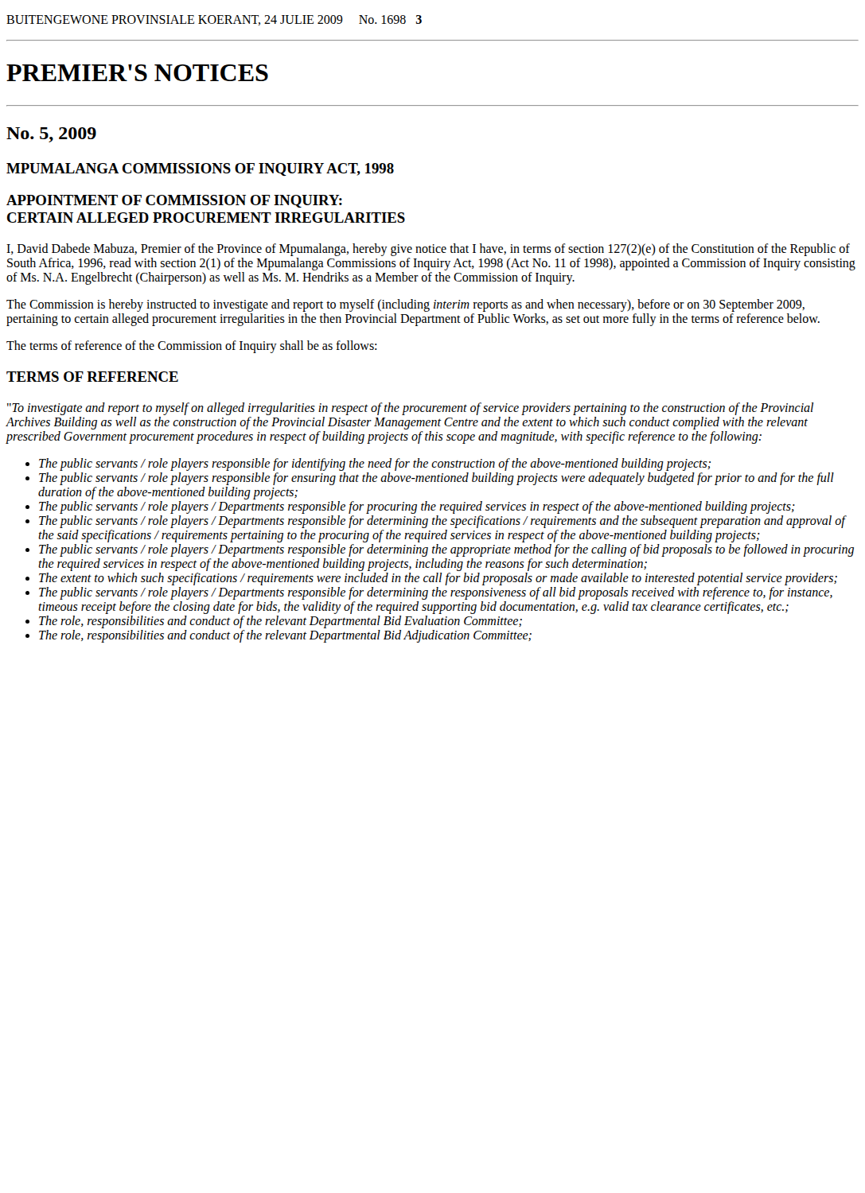BUITENGEWONE PROVINSIALE KOERANT, 24 JULIE 2009 No. 1698 3
PREMIER'S NOTICES
No. 5, 2009
MPUMALANGA COMMISSIONS OF INQUIRY ACT, 1998
APPOINTMENT OF COMMISSION OF INQUIRY:
CERTAIN ALLEGED PROCUREMENT IRREGULARITIES
I, David Dabede Mabuza, Premier of the Province of Mpumalanga, hereby give notice that I have, in terms of section 127(2)(e) of the Constitution of the Republic of South Africa, 1996, read with section 2(1) of the Mpumalanga Commissions of Inquiry Act, 1998 (Act No. 11 of 1998), appointed a Commission of Inquiry consisting of Ms. N.A. Engelbrecht (Chairperson) as well as Ms. M. Hendriks as a Member of the Commission of Inquiry.
The Commission is hereby instructed to investigate and report to myself (including interim reports as and when necessary), before or on 30 September 2009, pertaining to certain alleged procurement irregularities in the then Provincial Department of Public Works, as set out more fully in the terms of reference below.
The terms of reference of the Commission of Inquiry shall be as follows:
TERMS OF REFERENCE
"To investigate and report to myself on alleged irregularities in respect of the procurement of service providers pertaining to the construction of the Provincial Archives Building as well as the construction of the Provincial Disaster Management Centre and the extent to which such conduct complied with the relevant prescribed Government procurement procedures in respect of building projects of this scope and magnitude, with specific reference to the following:
The public servants / role players responsible for identifying the need for the construction of the above-mentioned building projects;
The public servants / role players responsible for ensuring that the above-mentioned building projects were adequately budgeted for prior to and for the full duration of the above-mentioned building projects;
The public servants / role players / Departments responsible for procuring the required services in respect of the above-mentioned building projects;
The public servants / role players / Departments responsible for determining the specifications / requirements and the subsequent preparation and approval of the said specifications / requirements pertaining to the procuring of the required services in respect of the above-mentioned building projects;
The public servants / role players / Departments responsible for determining the appropriate method for the calling of bid proposals to be followed in procuring the required services in respect of the above-mentioned building projects, including the reasons for such determination;
The extent to which such specifications / requirements were included in the call for bid proposals or made available to interested potential service providers;
The public servants / role players / Departments responsible for determining the responsiveness of all bid proposals received with reference to, for instance, timeous receipt before the closing date for bids, the validity of the required supporting bid documentation, e.g. valid tax clearance certificates, etc.;
The role, responsibilities and conduct of the relevant Departmental Bid Evaluation Committee;
The role, responsibilities and conduct of the relevant Departmental Bid Adjudication Committee;